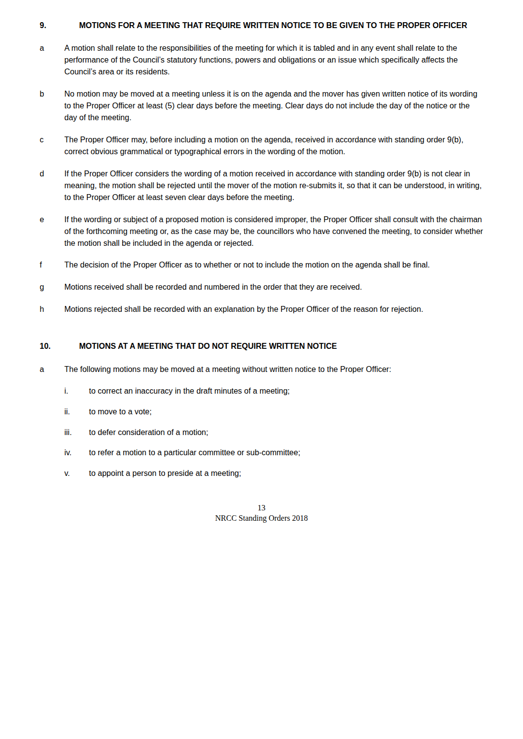9. MOTIONS FOR A MEETING THAT REQUIRE WRITTEN NOTICE TO BE GIVEN TO THE PROPER OFFICER
a A motion shall relate to the responsibilities of the meeting for which it is tabled and in any event shall relate to the performance of the Council’s statutory functions, powers and obligations or an issue which specifically affects the Council’s area or its residents.
b No motion may be moved at a meeting unless it is on the agenda and the mover has given written notice of its wording to the Proper Officer at least (5) clear days before the meeting. Clear days do not include the day of the notice or the day of the meeting.
c The Proper Officer may, before including a motion on the agenda, received in accordance with standing order 9(b), correct obvious grammatical or typographical errors in the wording of the motion.
d If the Proper Officer considers the wording of a motion received in accordance with standing order 9(b) is not clear in meaning, the motion shall be rejected until the mover of the motion re-submits it, so that it can be understood, in writing, to the Proper Officer at least seven clear days before the meeting.
e If the wording or subject of a proposed motion is considered improper, the Proper Officer shall consult with the chairman of the forthcoming meeting or, as the case may be, the councillors who have convened the meeting, to consider whether the motion shall be included in the agenda or rejected.
f The decision of the Proper Officer as to whether or not to include the motion on the agenda shall be final.
g Motions received shall be recorded and numbered in the order that they are received.
h Motions rejected shall be recorded with an explanation by the Proper Officer of the reason for rejection.
10. MOTIONS AT A MEETING THAT DO NOT REQUIRE WRITTEN NOTICE
a The following motions may be moved at a meeting without written notice to the Proper Officer:
i. to correct an inaccuracy in the draft minutes of a meeting;
ii. to move to a vote;
iii. to defer consideration of a motion;
iv. to refer a motion to a particular committee or sub-committee;
v. to appoint a person to preside at a meeting;
13
NRCC Standing Orders 2018